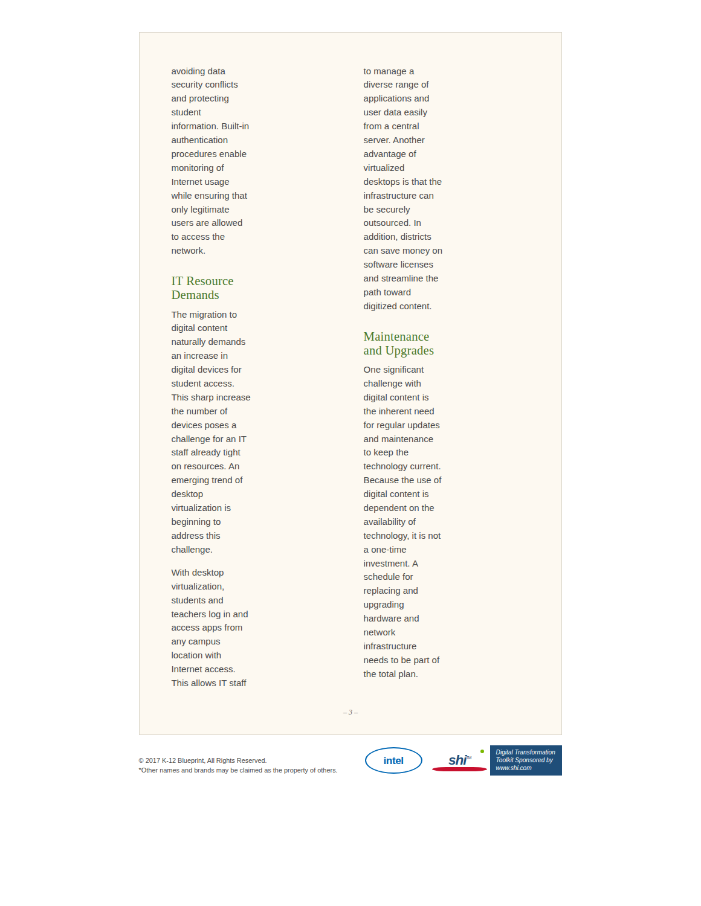avoiding data security conflicts and protecting student information. Built-in authentication procedures enable monitoring of Internet usage while ensuring that only legitimate users are allowed to access the network.
IT Resource Demands
The migration to digital content naturally demands an increase in digital devices for student access. This sharp increase the number of devices poses a challenge for an IT staff already tight on resources. An emerging trend of desktop virtualization is beginning to address this challenge.
With desktop virtualization, students and teachers log in and access apps from any campus location with Internet access. This allows IT staff to manage a diverse range of applications and user data easily from a central server. Another advantage of virtualized desktops is that the infrastructure can be securely outsourced. In addition, districts can save money on software licenses and streamline the path toward digitized content.
Maintenance and Upgrades
One significant challenge with digital content is the inherent need for regular updates and maintenance to keep the technology current. Because the use of digital content is dependent on the availability of technology, it is not a one-time investment. A schedule for replacing and upgrading hardware and network infrastructure needs to be part of the total plan.
– 3 –
© 2017 K-12 Blueprint, All Rights Reserved.
*Other names and brands may be claimed as the property of others.
intel
shiTM
Digital Transformation
Toolkit Sponsored by
www.shi.com